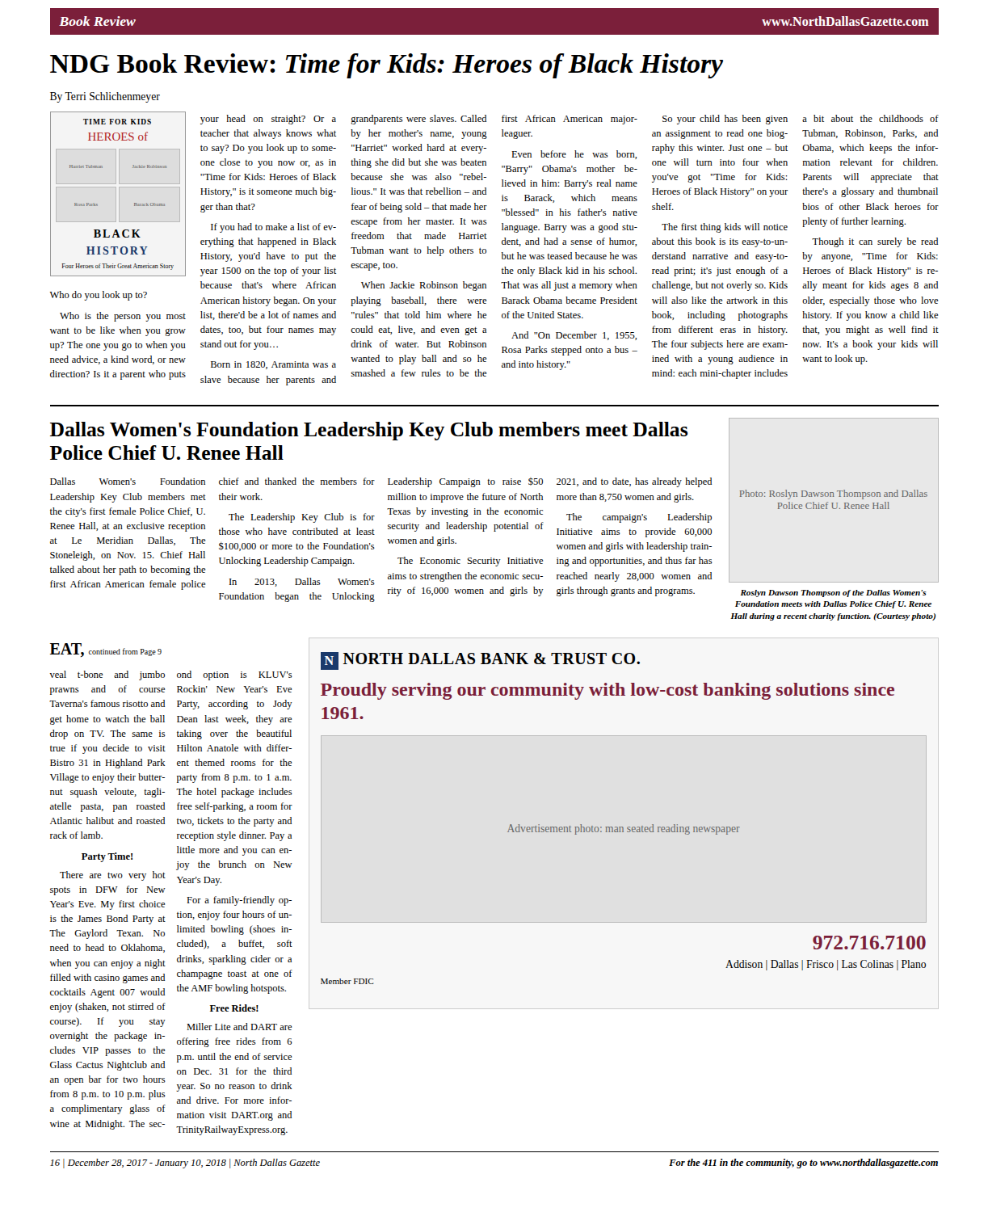Book Review
www.NorthDallasGazette.com
NDG Book Review: Time for Kids: Heroes of Black History
By Terri Schlichenmeyer
TIME FOR KIDS
HEROES of
Harriet Tubman
Jackie Robinson
Rosa Parks
Barack Obama
BLACK
HISTORY
Four Heroes of Their Great American Story
Who do you look up to?
Who is the person you most want to be like when you grow up? The one you go to when you need advice, a kind word, or new direction? Is it a parent who puts your head on straight? Or a teacher that always knows what to say? Do you look up to someone close to you now or, as in "Time for Kids: Heroes of Black History," is it someone much bigger than that?
If you had to make a list of everything that happened in Black History, you'd have to put the year 1500 on the top of your list because that's where African American history began. On your list, there'd be a lot of names and dates, too, but four names may stand out for you…
Born in 1820, Araminta was a slave because her parents and grandparents were slaves. Called by her mother's name, young "Harriet" worked hard at everything she did but she was beaten because she was also "rebellious." It was that rebellion – and fear of being sold – that made her escape from her master. It was freedom that made Harriet Tubman want to help others to escape, too.
When Jackie Robinson began playing baseball, there were "rules" that told him where he could eat, live, and even get a drink of water. But Robinson wanted to play ball and so he smashed a few rules to be the first African American major-leaguer.
Even before he was born, "Barry" Obama's mother believed in him: Barry's real name is Barack, which means "blessed" in his father's native language. Barry was a good student, and had a sense of humor, but he was teased because he was the only Black kid in his school. That was all just a memory when Barack Obama became President of the United States.
And "On December 1, 1955, Rosa Parks stepped onto a bus – and into history."
So your child has been given an assignment to read one biography this winter. Just one – but one will turn into four when you've got "Time for Kids: Heroes of Black History" on your shelf.
The first thing kids will notice about this book is its easy-to-understand narrative and easy-to-read print; it's just enough of a challenge, but not overly so. Kids will also like the artwork in this book, including photographs from different eras in history. The four subjects here are examined with a young audience in mind: each mini-chapter includes a bit about the childhoods of Tubman, Robinson, Parks, and Obama, which keeps the information relevant for children. Parents will appreciate that there's a glossary and thumbnail bios of other Black heroes for plenty of further learning.
Though it can surely be read by anyone, "Time for Kids: Heroes of Black History" is really meant for kids ages 8 and older, especially those who love history. If you know a child like that, you might as well find it now. It's a book your kids will want to look up.
Dallas Women's Foundation Leadership Key Club members meet Dallas Police Chief U. Renee Hall
Dallas Women's Foundation Leadership Key Club members met the city's first female Police Chief, U. Renee Hall, at an exclusive reception at Le Meridian Dallas, The Stoneleigh, on Nov. 15. Chief Hall talked about her path to becoming the first African American female police chief and thanked the members for their work.
The Leadership Key Club is for those who have contributed at least $100,000 or more to the Foundation's Unlocking Leadership Campaign.
In 2013, Dallas Women's Foundation began the Unlocking Leadership Campaign to raise $50 million to improve the future of North Texas by investing in the economic security and leadership potential of women and girls.
The Economic Security Initiative aims to strengthen the economic security of 16,000 women and girls by 2021, and to date, has already helped more than 8,750 women and girls.
The campaign's Leadership Initiative aims to provide 60,000 women and girls with leadership training and opportunities, and thus far has reached nearly 28,000 women and girls through grants and programs.
Photo: Roslyn Dawson Thompson and Dallas Police Chief U. Renee Hall
Roslyn Dawson Thompson of the Dallas Women's Foundation meets with Dallas Police Chief U. Renee Hall during a recent charity function. (Courtesy photo)
EAT, continued from Page 9
veal t-bone and jumbo prawns and of course Taverna's famous risotto and get home to watch the ball drop on TV. The same is true if you decide to visit Bistro 31 in Highland Park Village to enjoy their butternut squash veloute, tagliatelle pasta, pan roasted Atlantic halibut and roasted rack of lamb.
Party Time!
There are two very hot spots in DFW for New Year's Eve. My first choice is the James Bond Party at The Gaylord Texan. No need to head to Oklahoma, when you can enjoy a night filled with casino games and cocktails Agent 007 would enjoy (shaken, not stirred of course). If you stay overnight the package includes VIP passes to the Glass Cactus Nightclub and an open bar for two hours from 8 p.m. to 10 p.m. plus a complimentary glass of wine at Midnight. The second option is KLUV's Rockin' New Year's Eve Party, according to Jody Dean last week, they are taking over the beautiful Hilton Anatole with different themed rooms for the party from 8 p.m. to 1 a.m. The hotel package includes free self-parking, a room for two, tickets to the party and reception style dinner. Pay a little more and you can enjoy the brunch on New Year's Day.
For a family-friendly option, enjoy four hours of unlimited bowling (shoes included), a buffet, soft drinks, sparkling cider or a champagne toast at one of the AMF bowling hotspots.
Free Rides!
Miller Lite and DART are offering free rides from 6 p.m. until the end of service on Dec. 31 for the third year. So no reason to drink and drive. For more information visit DART.org and TrinityRailwayExpress.org.
NNORTH DALLAS BANK & TRUST CO.
Proudly serving our community with low-cost banking solutions since 1961.
Advertisement photo: man seated reading newspaper
972.716.7100
Addison | Dallas | Frisco | Las Colinas | Plano
Member FDIC
16 | December 28, 2017 - January 10, 2018 | North Dallas Gazette
For the 411 in the community, go to www.northdallasgazette.com